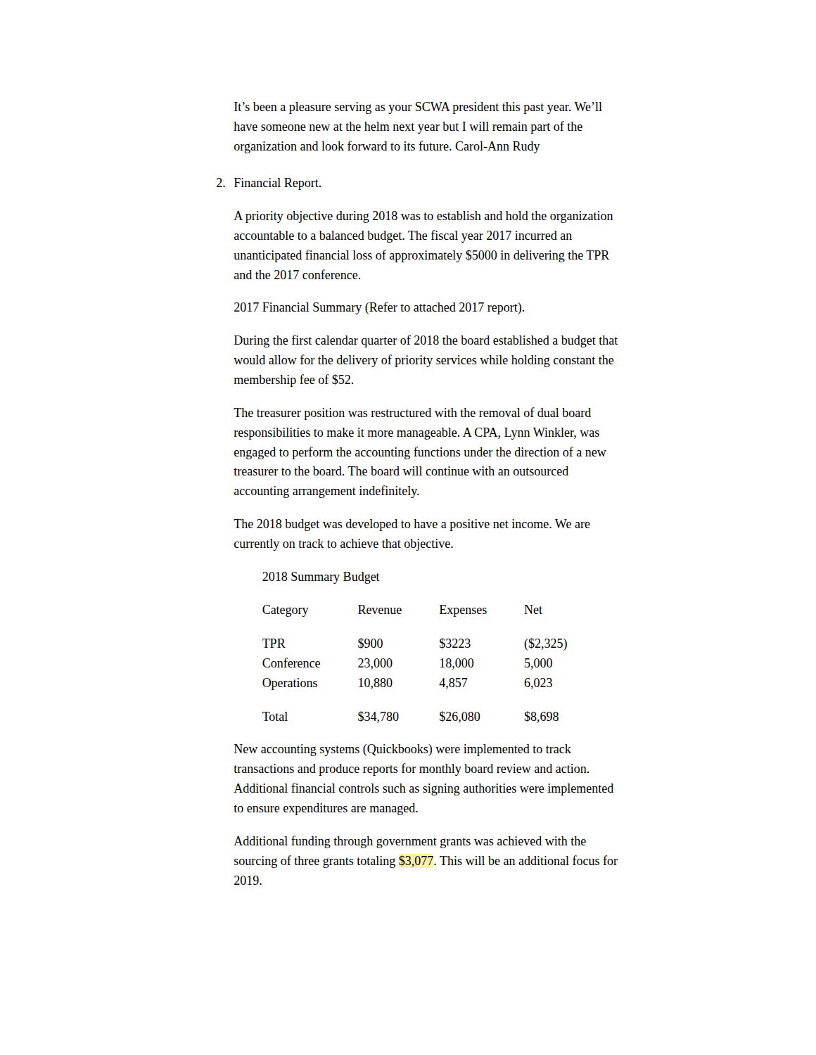It’s been a pleasure serving as your SCWA president this past year. We’ll have someone new at the helm next year but I will remain part of the organization and look forward to its future. Carol-Ann Rudy
2.
Financial Report.
A priority objective during 2018 was to establish and hold the organization accountable to a balanced budget. The fiscal year 2017 incurred an unanticipated financial loss of approximately $5000 in delivering the TPR and the 2017 conference.
2017 Financial Summary (Refer to attached 2017 report).
During the first calendar quarter of 2018 the board established a budget that would allow for the delivery of priority services while holding constant the membership fee of $52.
The treasurer position was restructured with the removal of dual board responsibilities to make it more manageable. A CPA, Lynn Winkler, was engaged to perform the accounting functions under the direction of a new treasurer to the board. The board will continue with an outsourced accounting arrangement indefinitely.
The 2018 budget was developed to have a positive net income. We are currently on track to achieve that objective.
2018 Summary Budget
| Category | Revenue | Expenses | Net |
| --- | --- | --- | --- |
| TPR | $900 | $3223 | ($2,325) |
| Conference | 23,000 | 18,000 | 5,000 |
| Operations | 10,880 | 4,857 | 6,023 |
| Total | $34,780 | $26,080 | $8,698 |
New accounting systems (Quickbooks) were implemented to track transactions and produce reports for monthly board review and action. Additional financial controls such as signing authorities were implemented to ensure expenditures are managed.
Additional funding through government grants was achieved with the sourcing of three grants totaling $3,077. This will be an additional focus for 2019.